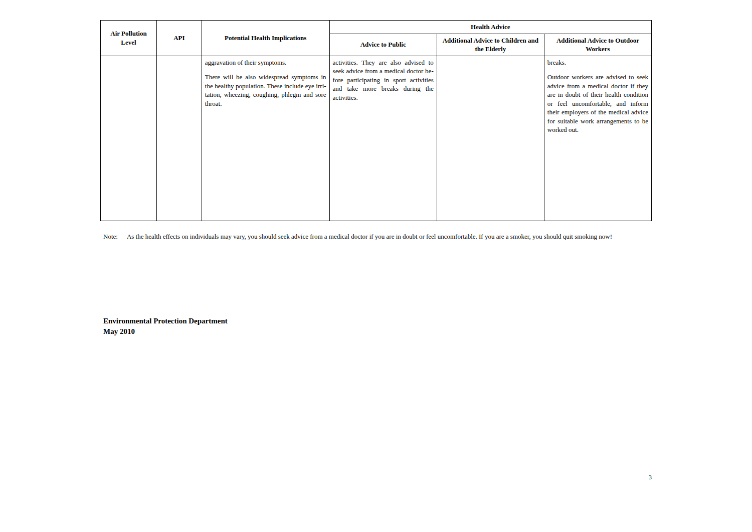| Air Pollution Level | API | Potential Health Implications | Health Advice |
| --- | --- | --- | --- |
| Advice to Public | Additional Advice to Children and the Elderly | Additional Advice to Outdoor Workers |
| | | aggravation of their symptoms. There will be also widespread symptoms in the healthy population. These include eye irritation, wheezing, coughing, phlegm and sore throat. | activities. They are also advised to seek advice from a medical doctor before participating in sport activities and take more breaks during the activities. | | breaks. Outdoor workers are advised to seek advice from a medical doctor if they are in doubt of their health condition or feel uncomfortable, and inform their employers of the medical advice for suitable work arrangements to be worked out. |
Note:
As the health effects on individuals may vary, you should seek advice from a medical doctor if you are in doubt or feel uncomfortable. If you are a smoker, you should quit smoking now!
Environmental Protection Department
May 2010
3